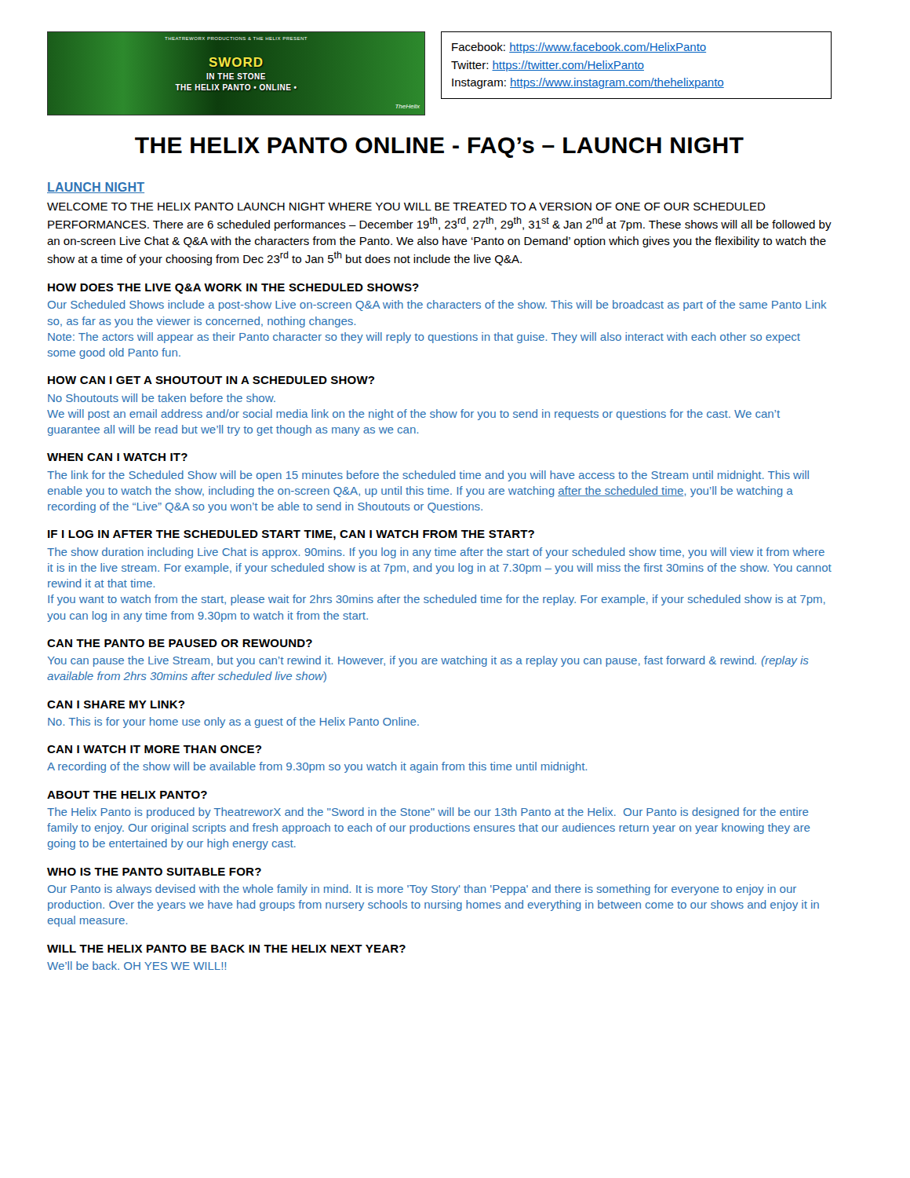THEATREWORX PRODUCTIONS & THE HELIX PRESENT
SWORDIN THE STONE THE HELIX PANTO • ONLINE •
TheHelix
Facebook: https://www.facebook.com/HelixPanto
Twitter: https://twitter.com/HelixPanto
Instagram: https://www.instagram.com/thehelixpanto
THE HELIX PANTO ONLINE - FAQ’s – LAUNCH NIGHT
LAUNCH NIGHT
WELCOME TO THE HELIX PANTO LAUNCH NIGHT WHERE YOU WILL BE TREATED TO A VERSION OF ONE OF OUR SCHEDULED PERFORMANCES. There are 6 scheduled performances – December 19th, 23rd, 27th, 29th, 31st & Jan 2nd at 7pm. These shows will all be followed by an on-screen Live Chat & Q&A with the characters from the Panto. We also have ‘Panto on Demand’ option which gives you the flexibility to watch the show at a time of your choosing from Dec 23rd to Jan 5th but does not include the live Q&A.
HOW DOES THE LIVE Q&A WORK IN THE SCHEDULED SHOWS?
Our Scheduled Shows include a post-show Live on-screen Q&A with the characters of the show. This will be broadcast as part of the same Panto Link so, as far as you the viewer is concerned, nothing changes.
Note: The actors will appear as their Panto character so they will reply to questions in that guise. They will also interact with each other so expect some good old Panto fun.
HOW CAN I GET A SHOUTOUT IN A SCHEDULED SHOW?
No Shoutouts will be taken before the show.
We will post an email address and/or social media link on the night of the show for you to send in requests or questions for the cast. We can’t guarantee all will be read but we’ll try to get though as many as we can.
WHEN CAN I WATCH IT?
The link for the Scheduled Show will be open 15 minutes before the scheduled time and you will have access to the Stream until midnight. This will enable you to watch the show, including the on-screen Q&A, up until this time. If you are watching after the scheduled time, you’ll be watching a recording of the “Live” Q&A so you won’t be able to send in Shoutouts or Questions.
IF I LOG IN AFTER THE SCHEDULED START TIME, CAN I WATCH FROM THE START?
The show duration including Live Chat is approx. 90mins. If you log in any time after the start of your scheduled show time, you will view it from where it is in the live stream. For example, if your scheduled show is at 7pm, and you log in at 7.30pm – you will miss the first 30mins of the show. You cannot rewind it at that time.
If you want to watch from the start, please wait for 2hrs 30mins after the scheduled time for the replay. For example, if your scheduled show is at 7pm, you can log in any time from 9.30pm to watch it from the start.
CAN THE PANTO BE PAUSED OR REWOUND?
You can pause the Live Stream, but you can’t rewind it. However, if you are watching it as a replay you can pause, fast forward & rewind. (replay is available from 2hrs 30mins after scheduled live show)
CAN I SHARE MY LINK?
No. This is for your home use only as a guest of the Helix Panto Online.
CAN I WATCH IT MORE THAN ONCE?
A recording of the show will be available from 9.30pm so you watch it again from this time until midnight.
ABOUT THE HELIX PANTO?
The Helix Panto is produced by TheatreworX and the "Sword in the Stone" will be our 13th Panto at the Helix. Our Panto is designed for the entire family to enjoy. Our original scripts and fresh approach to each of our productions ensures that our audiences return year on year knowing they are going to be entertained by our high energy cast.
WHO IS THE PANTO SUITABLE FOR?
Our Panto is always devised with the whole family in mind. It is more 'Toy Story' than 'Peppa' and there is something for everyone to enjoy in our production. Over the years we have had groups from nursery schools to nursing homes and everything in between come to our shows and enjoy it in equal measure.
WILL THE HELIX PANTO BE BACK IN THE HELIX NEXT YEAR?
We’ll be back. OH YES WE WILL!!